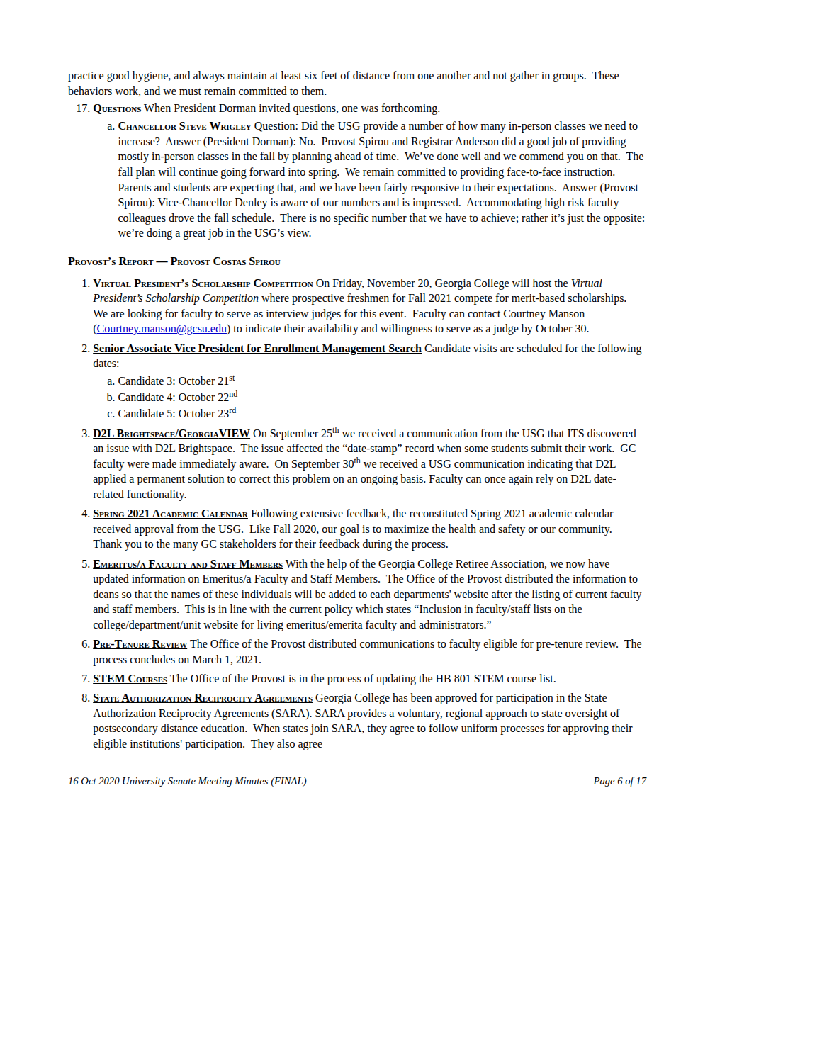practice good hygiene, and always maintain at least six feet of distance from one another and not gather in groups. These behaviors work, and we must remain committed to them.
Questions When President Dorman invited questions, one was forthcoming.
Chancellor Steve Wrigley Question: Did the USG provide a number of how many in-person classes we need to increase? Answer (President Dorman): No. Provost Spirou and Registrar Anderson did a good job of providing mostly in-person classes in the fall by planning ahead of time. We’ve done well and we commend you on that. The fall plan will continue going forward into spring. We remain committed to providing face-to-face instruction. Parents and students are expecting that, and we have been fairly responsive to their expectations. Answer (Provost Spirou): Vice-Chancellor Denley is aware of our numbers and is impressed. Accommodating high risk faculty colleagues drove the fall schedule. There is no specific number that we have to achieve; rather it’s just the opposite: we’re doing a great job in the USG’s view.
Provost’s Report — Provost Costas Spirou
Virtual President’s Scholarship Competition On Friday, November 20, Georgia College will host the Virtual President’s Scholarship Competition where prospective freshmen for Fall 2021 compete for merit-based scholarships. We are looking for faculty to serve as interview judges for this event. Faculty can contact Courtney Manson (Courtney.manson@gcsu.edu) to indicate their availability and willingness to serve as a judge by October 30.
Senior Associate Vice President for Enrollment Management Search Candidate visits are scheduled for the following dates:
Candidate 3: October 21st
Candidate 4: October 22nd
Candidate 5: October 23rd
D2L Brightspace/Georgia VIEW On September 25th we received a communication from the USG that ITS discovered an issue with D2L Brightspace. The issue affected the “date-stamp” record when some students submit their work. GC faculty were made immediately aware. On September 30th we received a USG communication indicating that D2L applied a permanent solution to correct this problem on an ongoing basis. Faculty can once again rely on D2L date-related functionality.
Spring 2021 Academic Calendar Following extensive feedback, the reconstituted Spring 2021 academic calendar received approval from the USG. Like Fall 2020, our goal is to maximize the health and safety or our community. Thank you to the many GC stakeholders for their feedback during the process.
Emeritus/a Faculty and Staff Members With the help of the Georgia College Retiree Association, we now have updated information on Emeritus/a Faculty and Staff Members. The Office of the Provost distributed the information to deans so that the names of these individuals will be added to each departments' website after the listing of current faculty and staff members. This is in line with the current policy which states “Inclusion in faculty/staff lists on the college/department/unit website for living emeritus/emerita faculty and administrators.”
Pre-Tenure Review The Office of the Provost distributed communications to faculty eligible for pre-tenure review. The process concludes on March 1, 2021.
STEM Courses The Office of the Provost is in the process of updating the HB 801 STEM course list.
State Authorization Reciprocity Agreements Georgia College has been approved for participation in the State Authorization Reciprocity Agreements (SARA). SARA provides a voluntary, regional approach to state oversight of postsecondary distance education. When states join SARA, they agree to follow uniform processes for approving their eligible institutions' participation. They also agree
16 Oct 2020 University Senate Meeting Minutes (FINAL) Page 6 of 17